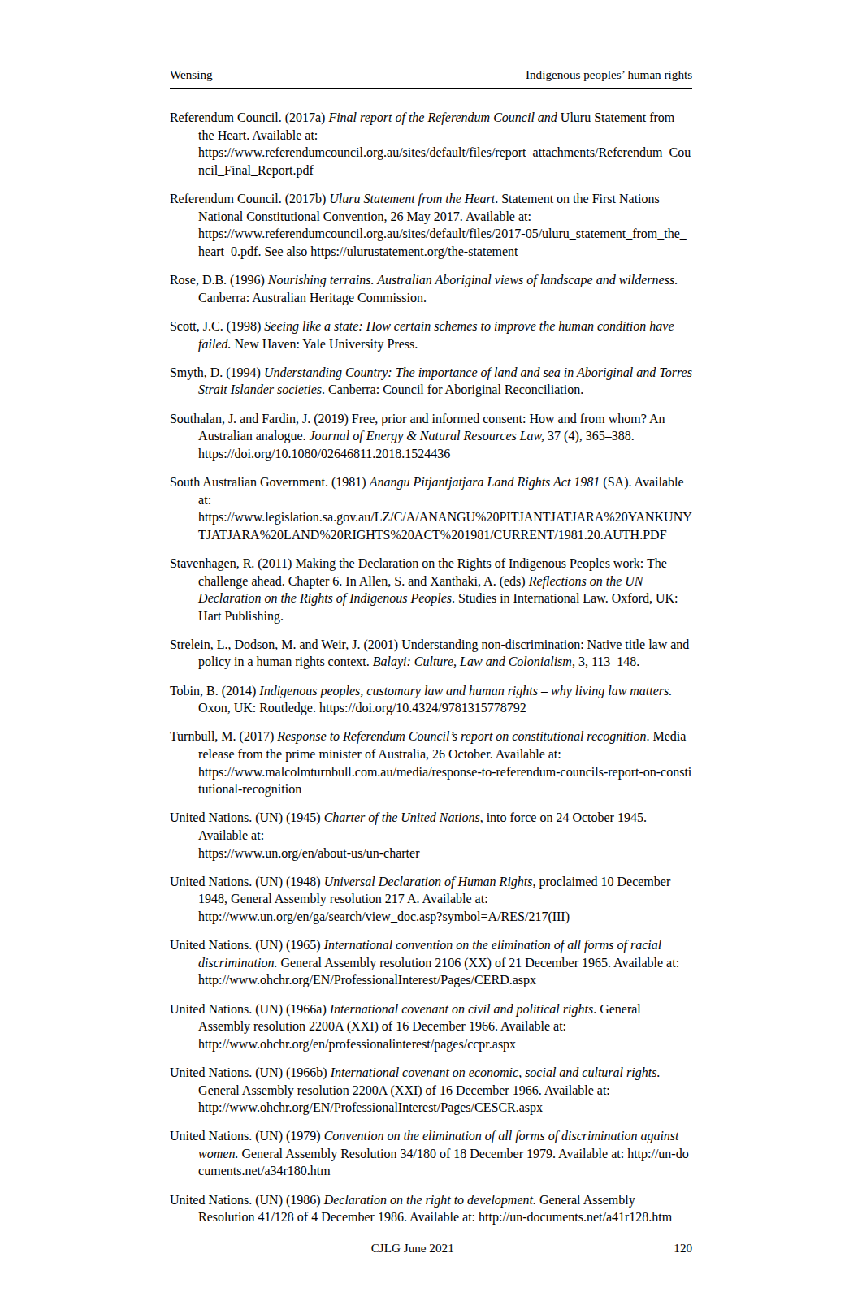Wensing Indigenous peoples’ human rights
Referendum Council. (2017a) Final report of the Referendum Council and Uluru Statement from the Heart. Available at: https://www.referendumcouncil.org.au/sites/default/files/report_attachments/Referendum_Council_Final_Report.pdf
Referendum Council. (2017b) Uluru Statement from the Heart. Statement on the First Nations National Constitutional Convention, 26 May 2017. Available at: https://www.referendumcouncil.org.au/sites/default/files/2017-05/uluru_statement_from_the_heart_0.pdf. See also https://ulurustatement.org/the-statement
Rose, D.B. (1996) Nourishing terrains. Australian Aboriginal views of landscape and wilderness. Canberra: Australian Heritage Commission.
Scott, J.C. (1998) Seeing like a state: How certain schemes to improve the human condition have failed. New Haven: Yale University Press.
Smyth, D. (1994) Understanding Country: The importance of land and sea in Aboriginal and Torres Strait Islander societies. Canberra: Council for Aboriginal Reconciliation.
Southalan, J. and Fardin, J. (2019) Free, prior and informed consent: How and from whom? An Australian analogue. Journal of Energy & Natural Resources Law, 37 (4), 365–388. https://doi.org/10.1080/02646811.2018.1524436
South Australian Government. (1981) Anangu Pitjantjatjara Land Rights Act 1981 (SA). Available at: https://www.legislation.sa.gov.au/LZ/C/A/ANANGU%20PITJANTJATJARA%20YANKUNYTJATJARA%20LAND%20RIGHTS%20ACT%201981/CURRENT/1981.20.AUTH.PDF
Stavenhagen, R. (2011) Making the Declaration on the Rights of Indigenous Peoples work: The challenge ahead. Chapter 6. In Allen, S. and Xanthaki, A. (eds) Reflections on the UN Declaration on the Rights of Indigenous Peoples. Studies in International Law. Oxford, UK: Hart Publishing.
Strelein, L., Dodson, M. and Weir, J. (2001) Understanding non-discrimination: Native title law and policy in a human rights context. Balayi: Culture, Law and Colonialism, 3, 113–148.
Tobin, B. (2014) Indigenous peoples, customary law and human rights – why living law matters. Oxon, UK: Routledge. https://doi.org/10.4324/9781315778792
Turnbull, M. (2017) Response to Referendum Council’s report on constitutional recognition. Media release from the prime minister of Australia, 26 October. Available at: https://www.malcolmturnbull.com.au/media/response-to-referendum-councils-report-on-constitutional-recognition
United Nations. (UN) (1945) Charter of the United Nations, into force on 24 October 1945. Available at: https://www.un.org/en/about-us/un-charter
United Nations. (UN) (1948) Universal Declaration of Human Rights, proclaimed 10 December 1948, General Assembly resolution 217 A. Available at: http://www.un.org/en/ga/search/view_doc.asp?symbol=A/RES/217(III)
United Nations. (UN) (1965) International convention on the elimination of all forms of racial discrimination. General Assembly resolution 2106 (XX) of 21 December 1965. Available at: http://www.ohchr.org/EN/ProfessionalInterest/Pages/CERD.aspx
United Nations. (UN) (1966a) International covenant on civil and political rights. General Assembly resolution 2200A (XXI) of 16 December 1966. Available at: http://www.ohchr.org/en/professionalinterest/pages/ccpr.aspx
United Nations. (UN) (1966b) International covenant on economic, social and cultural rights. General Assembly resolution 2200A (XXI) of 16 December 1966. Available at: http://www.ohchr.org/EN/ProfessionalInterest/Pages/CESCR.aspx
United Nations. (UN) (1979) Convention on the elimination of all forms of discrimination against women. General Assembly Resolution 34/180 of 18 December 1979. Available at: http://un-documents.net/a34r180.htm
United Nations. (UN) (1986) Declaration on the right to development. General Assembly Resolution 41/128 of 4 December 1986. Available at: http://un-documents.net/a41r128.htm
CJLG June 2021 120